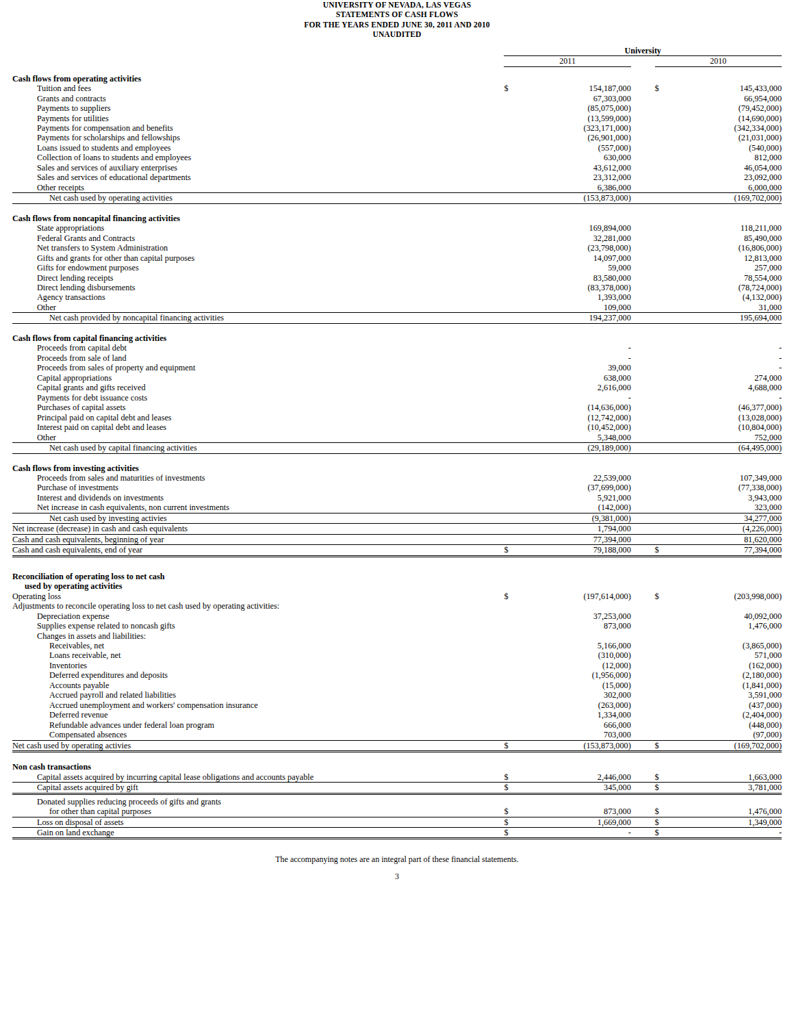UNIVERSITY OF NEVADA, LAS VEGAS
STATEMENTS OF CASH FLOWS
FOR THE YEARS ENDED JUNE 30, 2011 AND 2010
UNAUDITED
| | University |
| | 2011 | | 2010 |
| Cash flows from operating activities | | | | | |
| Tuition and fees | $ | 154,187,000 | | $ | 145,433,000 |
| Grants and contracts | | 67,303,000 | | | 66,954,000 |
| Payments to suppliers | | (85,075,000) | | | (79,452,000) |
| Payments for utilities | | (13,599,000) | | | (14,690,000) |
| Payments for compensation and benefits | | (323,171,000) | | | (342,334,000) |
| Payments for scholarships and fellowships | | (26,901,000) | | | (21,031,000) |
| Loans issued to students and employees | | (557,000) | | | (540,000) |
| Collection of loans to students and employees | | 630,000 | | | 812,000 |
| Sales and services of auxiliary enterprises | | 43,612,000 | | | 46,054,000 |
| Sales and services of educational departments | | 23,312,000 | | | 23,092,000 |
| Other receipts | | 6,386,000 | | | 6,000,000 |
| Net cash used by operating activities | | (153,873,000) | | | (169,702,000) |
| Cash flows from noncapital financing activities | | | | | |
| State appropriations | | 169,894,000 | | | 118,211,000 |
| Federal Grants and Contracts | | 32,281,000 | | | 85,490,000 |
| Net transfers to System Administration | | (23,798,000) | | | (16,806,000) |
| Gifts and grants for other than capital purposes | | 14,097,000 | | | 12,813,000 |
| Gifts for endowment purposes | | 59,000 | | | 257,000 |
| Direct lending receipts | | 83,580,000 | | | 78,554,000 |
| Direct lending disbursements | | (83,378,000) | | | (78,724,000) |
| Agency transactions | | 1,393,000 | | | (4,132,000) |
| Other | | 109,000 | | | 31,000 |
| Net cash provided by noncapital financing activities | | 194,237,000 | | | 195,694,000 |
| Cash flows from capital financing activities | | | | | |
| Proceeds from capital debt | | - | | | - |
| Proceeds from sale of land | | - | | | - |
| Proceeds from sales of property and equipment | | 39,000 | | | - |
| Capital appropriations | | 638,000 | | | 274,000 |
| Capital grants and gifts received | | 2,616,000 | | | 4,688,000 |
| Payments for debt issuance costs | | - | | | - |
| Purchases of capital assets | | (14,636,000) | | | (46,377,000) |
| Principal paid on capital debt and leases | | (12,742,000) | | | (13,028,000) |
| Interest paid on capital debt and leases | | (10,452,000) | | | (10,804,000) |
| Other | | 5,348,000 | | | 752,000 |
| Net cash used by capital financing activities | | (29,189,000) | | | (64,495,000) |
| Cash flows from investing activities | | | | | |
| Proceeds from sales and maturities of investments | | 22,539,000 | | | 107,349,000 |
| Purchase of investments | | (37,699,000) | | | (77,338,000) |
| Interest and dividends on investments | | 5,921,000 | | | 3,943,000 |
| Net increase in cash equivalents, non current investments | | (142,000) | | | 323,000 |
| Net cash used by investing activies | | (9,381,000) | | | 34,277,000 |
| Net increase (decrease) in cash and cash equivalents | | 1,794,000 | | | (4,226,000) |
| Cash and cash equivalents, beginning of year | | 77,394,000 | | | 81,620,000 |
| Cash and cash equivalents, end of year | $ | 79,188,000 | | $ | 77,394,000 |
| Reconciliation of operating loss to net cash | | | | | |
| used by operating activities | | | | | |
| Operating loss | $ | (197,614,000) | | $ | (203,998,000) |
| Adjustments to reconcile operating loss to net cash used by operating activities: | | | | | |
| Depreciation expense | | 37,253,000 | | | 40,092,000 |
| Supplies expense related to noncash gifts | | 873,000 | | | 1,476,000 |
| Changes in assets and liabilities: | | | | | |
| Receivables, net | | 5,166,000 | | | (3,865,000) |
| Loans receivable, net | | (310,000) | | | 571,000 |
| Inventories | | (12,000) | | | (162,000) |
| Deferred expenditures and deposits | | (1,956,000) | | | (2,180,000) |
| Accounts payable | | (15,000) | | | (1,841,000) |
| Accrued payroll and related liabilities | | 302,000 | | | 3,591,000 |
| Accrued unemployment and workers' compensation insurance | | (263,000) | | | (437,000) |
| Deferred revenue | | 1,334,000 | | | (2,404,000) |
| Refundable advances under federal loan program | | 666,000 | | | (448,000) |
| Compensated absences | | 703,000 | | | (97,000) |
| Net cash used by operating activies | $ | (153,873,000) | | $ | (169,702,000) |
| Non cash transactions | | | | | |
| Capital assets acquired by incurring capital lease obligations and accounts payable | $ | 2,446,000 | | $ | 1,663,000 |
| Capital assets acquired by gift | $ | 345,000 | | $ | 3,781,000 |
| Donated supplies reducing proceeds of gifts and grants | | | | | |
| for other than capital purposes | $ | 873,000 | | $ | 1,476,000 |
| Loss on disposal of assets | $ | 1,669,000 | | $ | 1,349,000 |
| Gain on land exchange | $ | - | | $ | - |
The accompanying notes are an integral part of these financial statements.
3